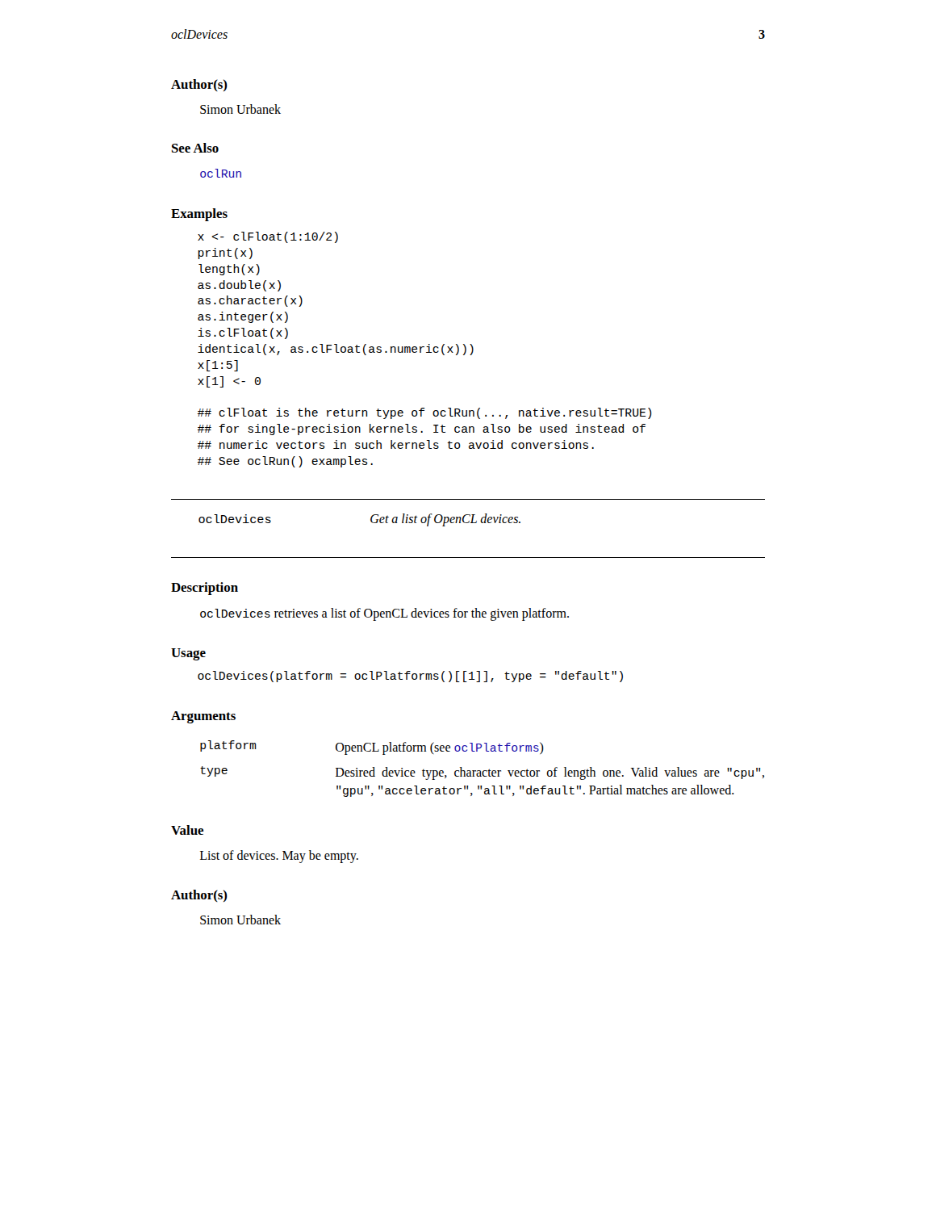oclDevices 3
Author(s)
Simon Urbanek
See Also
oclRun
Examples
x <- clFloat(1:10/2)
print(x)
length(x)
as.double(x)
as.character(x)
as.integer(x)
is.clFloat(x)
identical(x, as.clFloat(as.numeric(x)))
x[1:5]
x[1] <- 0

## clFloat is the return type of oclRun(..., native.result=TRUE)
## for single-precision kernels. It can also be used instead of
## numeric vectors in such kernels to avoid conversions.
## See oclRun() examples.
oclDevices Get a list of OpenCL devices.
Description
oclDevices retrieves a list of OpenCL devices for the given platform.
Usage
oclDevices(platform = oclPlatforms()[[1]], type = "default")
Arguments
platform
OpenCL platform (see oclPlatforms)
type
Desired device type, character vector of length one. Valid values are "cpu", "gpu", "accelerator", "all", "default". Partial matches are allowed.
Value
List of devices. May be empty.
Author(s)
Simon Urbanek